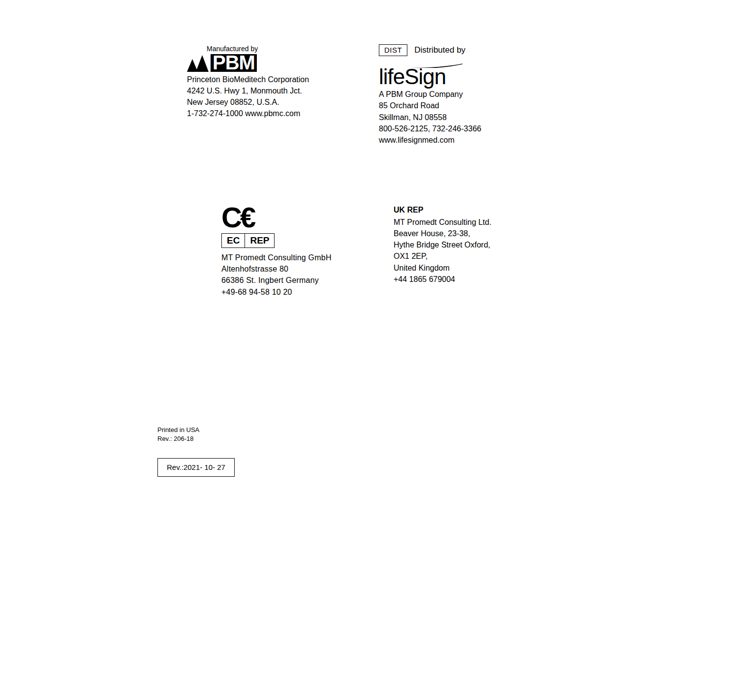Manufactured by
PBM
Princeton BioMeditech Corporation
4242 U.S. Hwy 1, Monmouth Jct.
New Jersey 08852, U.S.A.
1-732-274-1000 www.pbmc.com
DIST
Distributed by
lifeSign
A PBM Group Company
85 Orchard Road
Skillman, NJ 08558
800-526-2125, 732-246-3366
www.lifesignmed.com
C€
EC REP
MT Promedt Consulting GmbH
Altenhofstrasse 80
66386 St. Ingbert Germany
+49-68 94-58 10 20
UK REP
MT Promedt Consulting Ltd.
Beaver House, 23-38,
Hythe Bridge Street Oxford,
OX1 2EP,
United Kingdom
+44 1865 679004
Printed in USA
Rev.: 206-18
Rev.:2021- 10- 27